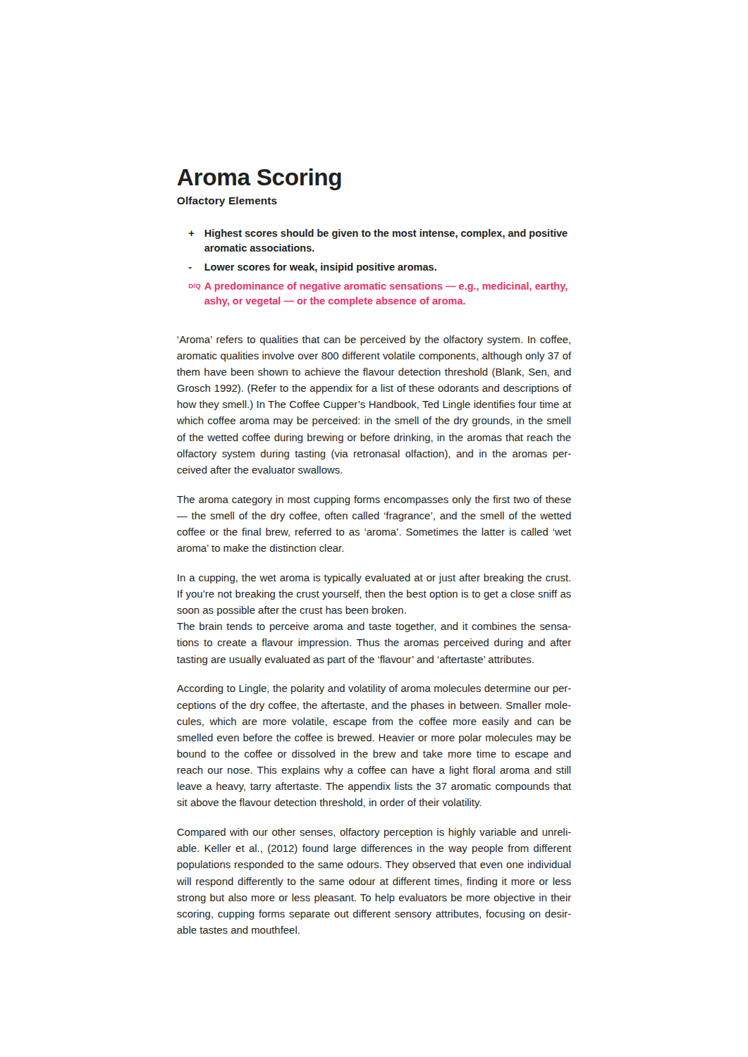Aroma Scoring
Olfactory Elements
+Highest scores should be given to the most intense, complex, and positive aromatic associations.
-Lower scores for weak, insipid positive aromas.
D/QA predominance of negative aromatic sensations — e.g., medicinal, earthy, ashy, or vegetal — or the complete absence of aroma.
‘Aroma’ refers to qualities that can be perceived by the olfactory system. In coffee, aromatic qualities involve over 800 different volatile components, although only 37 of them have been shown to achieve the flavour detection threshold (Blank, Sen, and Grosch 1992). (Refer to the appendix for a list of these odorants and descriptions of how they smell.) In The Coffee Cupper’s Handbook, Ted Lingle identifies four time at which coffee aroma may be perceived: in the smell of the dry grounds, in the smell of the wetted coffee during brewing or before drinking, in the aromas that reach the olfactory system during tasting (via retronasal olfaction), and in the aromas perceived after the evaluator swallows.
The aroma category in most cupping forms encompasses only the first two of these — the smell of the dry coffee, often called ‘fragrance’, and the smell of the wetted coffee or the final brew, referred to as ‘aroma’. Sometimes the latter is called ‘wet aroma’ to make the distinction clear.
In a cupping, the wet aroma is typically evaluated at or just after breaking the crust. If you’re not breaking the crust yourself, then the best option is to get a close sniff as soon as possible after the crust has been broken.
The brain tends to perceive aroma and taste together, and it combines the sensations to create a flavour impression. Thus the aromas perceived during and after tasting are usually evaluated as part of the ‘flavour’ and ‘aftertaste’ attributes.
According to Lingle, the polarity and volatility of aroma molecules determine our perceptions of the dry coffee, the aftertaste, and the phases in between. Smaller molecules, which are more volatile, escape from the coffee more easily and can be smelled even before the coffee is brewed. Heavier or more polar molecules may be bound to the coffee or dissolved in the brew and take more time to escape and reach our nose. This explains why a coffee can have a light floral aroma and still leave a heavy, tarry aftertaste. The appendix lists the 37 aromatic compounds that sit above the flavour detection threshold, in order of their volatility.
Compared with our other senses, olfactory perception is highly variable and unreliable. Keller et al., (2012) found large differences in the way people from different populations responded to the same odours. They observed that even one individual will respond differently to the same odour at different times, finding it more or less strong but also more or less pleasant. To help evaluators be more objective in their scoring, cupping forms separate out different sensory attributes, focusing on desirable tastes and mouthfeel.